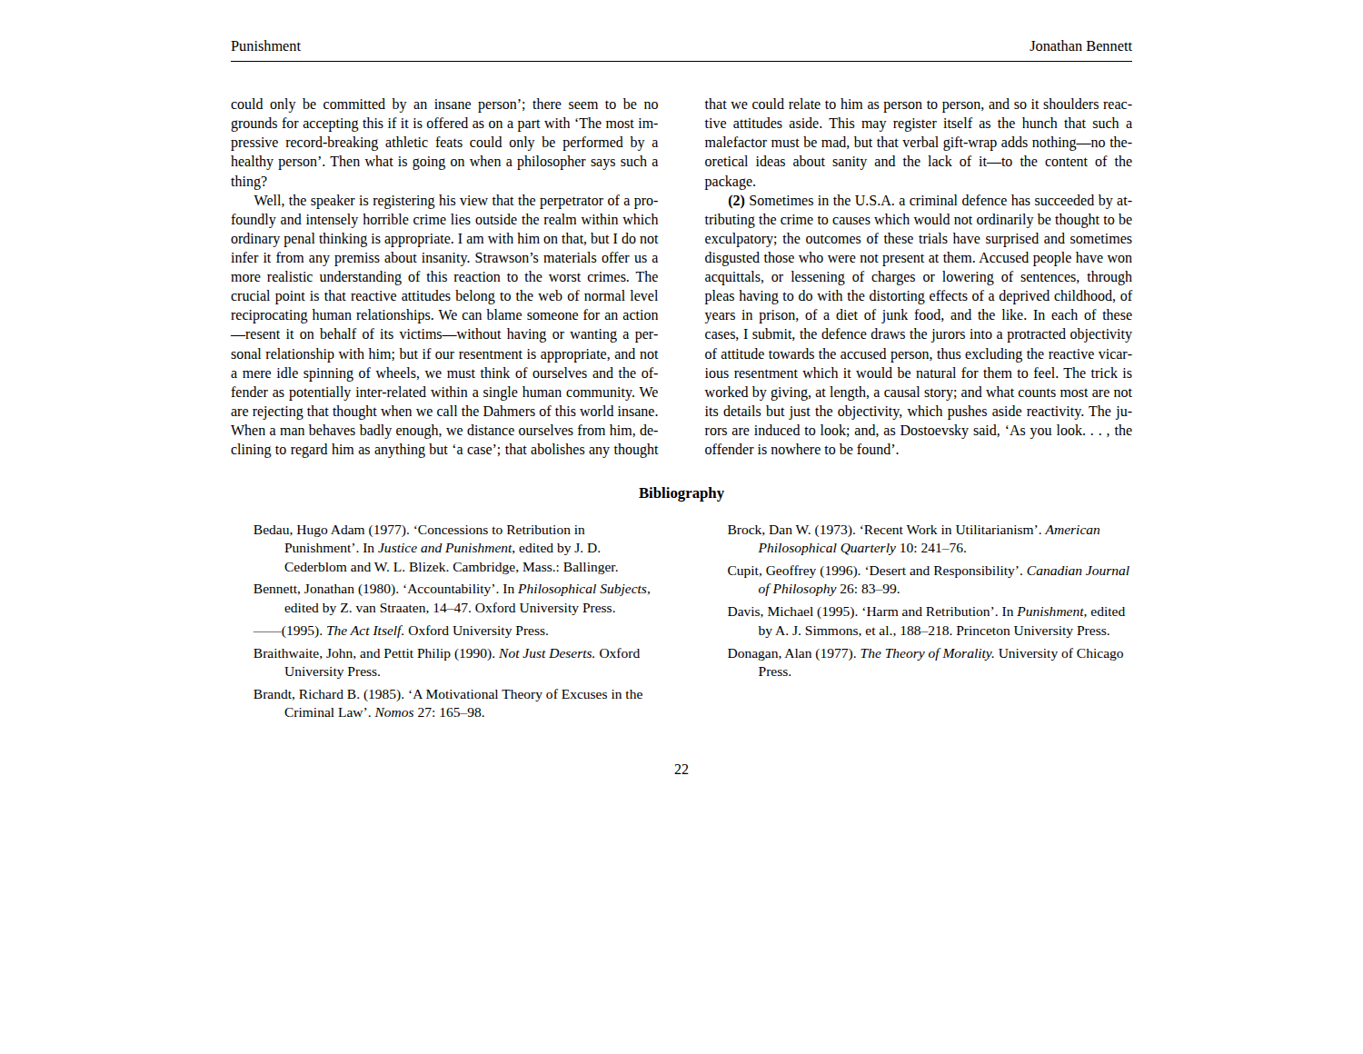Punishment Jonathan Bennett
could only be committed by an insane person’; there seem to be no grounds for accepting this if it is offered as on a part with ‘The most impressive record-breaking athletic feats could only be performed by a healthy person’. Then what is going on when a philosopher says such a thing?
Well, the speaker is registering his view that the perpetrator of a profoundly and intensely horrible crime lies outside the realm within which ordinary penal thinking is appropriate. I am with him on that, but I do not infer it from any premiss about insanity. Strawson’s materials offer us a more realistic understanding of this reaction to the worst crimes. The crucial point is that reactive attitudes belong to the web of normal level reciprocating human relationships. We can blame someone for an action—resent it on behalf of its victims—without having or wanting a personal relationship with him; but if our resentment is appropriate, and not a mere idle spinning of wheels, we must think of ourselves and the offender as potentially inter-related within a single human community. We are rejecting that thought when we call the Dahmers of this world insane. When a man behaves badly enough, we distance ourselves from him, declining to regard him as anything but ‘a case’; that abolishes any thought that we could relate to him as person to person, and so it shoulders reactive attitudes aside. This may register itself as the hunch that such a malefactor must be mad, but that verbal gift-wrap adds nothing—no theoretical ideas about sanity and the lack of it—to the content of the package.
(2) Sometimes in the U.S.A. a criminal defence has succeeded by attributing the crime to causes which would not ordinarily be thought to be exculpatory; the outcomes of these trials have surprised and sometimes disgusted those who were not present at them. Accused people have won acquittals, or lessening of charges or lowering of sentences, through pleas having to do with the distorting effects of a deprived childhood, of years in prison, of a diet of junk food, and the like. In each of these cases, I submit, the defence draws the jurors into a protracted objectivity of attitude towards the accused person, thus excluding the reactive vicarious resentment which it would be natural for them to feel. The trick is worked by giving, at length, a causal story; and what counts most are not its details but just the objectivity, which pushes aside reactivity. The jurors are induced to look; and, as Dostoevsky said, ‘As you look. . . , the offender is nowhere to be found’.
Bibliography
Bedau, Hugo Adam (1977). ‘Concessions to Retribution in Punishment’. In Justice and Punishment, edited by J. D. Cederblom and W. L. Blizek. Cambridge, Mass.: Ballinger.
Bennett, Jonathan (1980). ‘Accountability’. In Philosophical Subjects, edited by Z. van Straaten, 14–47. Oxford University Press.
——(1995). The Act Itself. Oxford University Press.
Braithwaite, John, and Pettit Philip (1990). Not Just Deserts. Oxford University Press.
Brandt, Richard B. (1985). ‘A Motivational Theory of Excuses in the Criminal Law’. Nomos 27: 165–98.
Brock, Dan W. (1973). ‘Recent Work in Utilitarianism’. American Philosophical Quarterly 10: 241–76.
Cupit, Geoffrey (1996). ‘Desert and Responsibility’. Canadian Journal of Philosophy 26: 83–99.
Davis, Michael (1995). ‘Harm and Retribution’. In Punishment, edited by A. J. Simmons, et al., 188–218. Princeton University Press.
Donagan, Alan (1977). The Theory of Morality. University of Chicago Press.
22